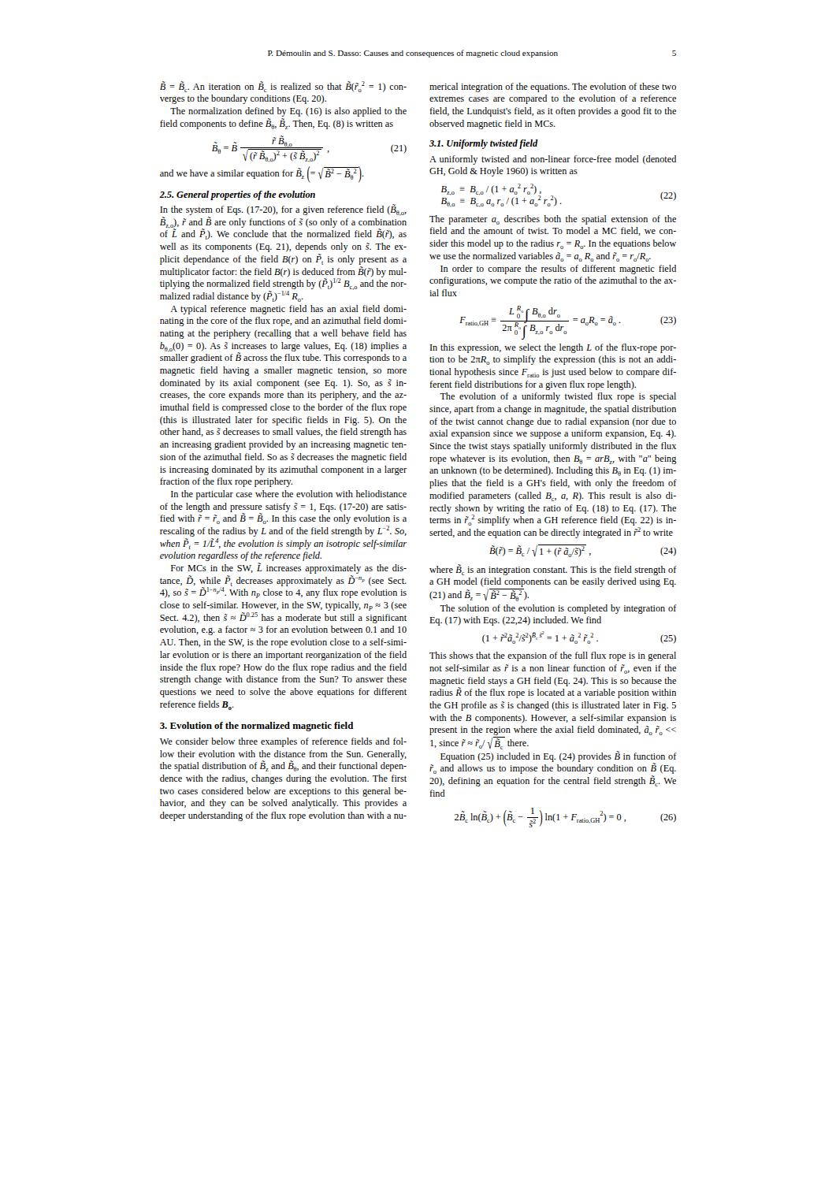P. Démoulin and S. Dasso: Causes and consequences of magnetic cloud expansion
5
B̃ = B̃c. An iteration on B̃c is realized so that B̃(r̃o2 = 1) converges to the boundary conditions (Eq. 20).
The normalization defined by Eq. (16) is also applied to the field components to define B̃θ, B̃z. Then, Eq. (8) is written as
B̃θ = B̃ r̃ B̃θ,o√(r̃ B̃θ,o)2 + (s̃ B̃z,o)2 ,
(21)
and we have a similar equation for B̃z (= √B̃2 − B̃θ2).
2.5. General properties of the evolution
In the system of Eqs. (17-20), for a given reference field (B̃θ,o, B̃z,o), r̃ and B̃ are only functions of s̃ (so only of a combination of L̃ and P̃t). We conclude that the normalized field B̃(r̃), as well as its components (Eq. 21), depends only on s̃. The explicit dependance of the field B(r) on P̃t is only present as a multiplicator factor: the field B(r) is deduced from B̃(r̃) by multiplying the normalized field strength by (P̃t)1/2 Bc,o and the normalized radial distance by (P̃t)−1/4 Ro.
A typical reference magnetic field has an axial field dominating in the core of the flux rope, and an azimuthal field dominating at the periphery (recalling that a well behave field has bθ,o(0) = 0). As s̃ increases to large values, Eq. (18) implies a smaller gradient of B̃ across the flux tube. This corresponds to a magnetic field having a smaller magnetic tension, so more dominated by its axial component (see Eq. 1). So, as s̃ increases, the core expands more than its periphery, and the azimuthal field is compressed close to the border of the flux rope (this is illustrated later for specific fields in Fig. 5). On the other hand, as s̃ decreases to small values, the field strength has an increasing gradient provided by an increasing magnetic tension of the azimuthal field. So as s̃ decreases the magnetic field is increasing dominated by its azimuthal component in a larger fraction of the flux rope periphery.
In the particular case where the evolution with heliodistance of the length and pressure satisfy s̃ = 1, Eqs. (17-20) are satisfied with r̃ = r̃o and B̃ = B̃o. In this case the only evolution is a rescaling of the radius by L and of the field strength by L−2. So, when P̃t = 1/L̃4, the evolution is simply an isotropic self-similar evolution regardless of the reference field.
For MCs in the SW, L̃ increases approximately as the distance, D̃, while P̃t decreases approximately as D̃−nP (see Sect. 4), so s̃ = D̃1−nP/4. With nP close to 4, any flux rope evolution is close to self-similar. However, in the SW, typically, nP ≈ 3 (see Sect. 4.2), then s̃ ≈ D̃0.25 has a moderate but still a significant evolution, e.g. a factor ≈ 3 for an evolution between 0.1 and 10 AU. Then, in the SW, is the rope evolution close to a self-similar evolution or is there an important reorganization of the field inside the flux rope? How do the flux rope radius and the field strength change with distance from the Sun? To answer these questions we need to solve the above equations for different reference fields Bo.
3. Evolution of the normalized magnetic field
We consider below three examples of reference fields and follow their evolution with the distance from the Sun. Generally, the spatial distribution of B̃z and B̃θ, and their functional dependence with the radius, changes during the evolution. The first two cases considered below are exceptions to this general behavior, and they can be solved analytically. This provides a deeper understanding of the flux rope evolution than with a numerical integration of the equations. The evolution of these two extremes cases are compared to the evolution of a reference field, the Lundquist's field, as it often provides a good fit to the observed magnetic field in MCs.
3.1. Uniformly twisted field
A uniformly twisted and non-linear force-free model (denoted GH, Gold & Hoyle 1960) is written as
Bz,o ≡ Bc,o / (1 + ao2 ro2) ,
Bθ,o ≡ Bc,o ao ro / (1 + ao2 ro2) .
(22)
The parameter ao describes both the spatial extension of the field and the amount of twist. To model a MC field, we consider this model up to the radius ro = Ro. In the equations below we use the normalized variables ão = ao Ro and r̃o = ro/Ro.
In order to compare the results of different magnetic field configurations, we compute the ratio of the azimuthal to the axial flux
Fratio,GH ≡ L Ro 0∫ Bθ,o dro 2π Ro 0∫ Bz,o ro dro = aoRo = ão .
(23)
In this expression, we select the length L of the flux-rope portion to be 2πRo to simplify the expression (this is not an additional hypothesis since Fratio is just used below to compare different field distributions for a given flux rope length).
The evolution of a uniformly twisted flux rope is special since, apart from a change in magnitude, the spatial distribution of the twist cannot change due to radial expansion (nor due to axial expansion since we suppose a uniform expansion, Eq. 4). Since the twist stays spatially uniformly distributed in the flux rope whatever is its evolution, then Bθ = arBz, with "a" being an unknown (to be determined). Including this Bθ in Eq. (1) implies that the field is a GH's field, with only the freedom of modified parameters (called Bc, a, R). This result is also directly shown by writing the ratio of Eq. (18) to Eq. (17). The terms in r̃o2 simplify when a GH reference field (Eq. 22) is inserted, and the equation can be directly integrated in r̃2 to write
B̃(r̃) = B̃c / √1 + (r̃ ão/s̃)2 ,
(24)
where B̃c is an integration constant. This is the field strength of a GH model (field components can be easily derived using Eq. (21) and B̃z = √B̃2 − B̃θ2).
The solution of the evolution is completed by integration of Eq. (17) with Eqs. (22,24) included. We find
(1 + r̃2ão2/s̃2)B̃c s̃2 = 1 + ão2 r̃o2 .
(25)
This shows that the expansion of the full flux rope is in general not self-similar as r̃ is a non linear function of r̃o, even if the magnetic field stays a GH field (Eq. 24). This is so because the radius R̃ of the flux rope is located at a variable position within the GH profile as s̃ is changed (this is illustrated later in Fig. 5 with the B components). However, a self-similar expansion is present in the region where the axial field dominated, ão r̃o << 1, since r̃ ≈ r̃o/ √B̃c there.
Equation (25) included in Eq. (24) provides B̃ in function of r̃o and allows us to impose the boundary condition on B̃ (Eq. 20), defining an equation for the central field strength B̃c. We find
2B̃c ln(B̃c) + (B̃c − 1 s̃2) ln(1 + Fratio,GH2) = 0 ,
(26)